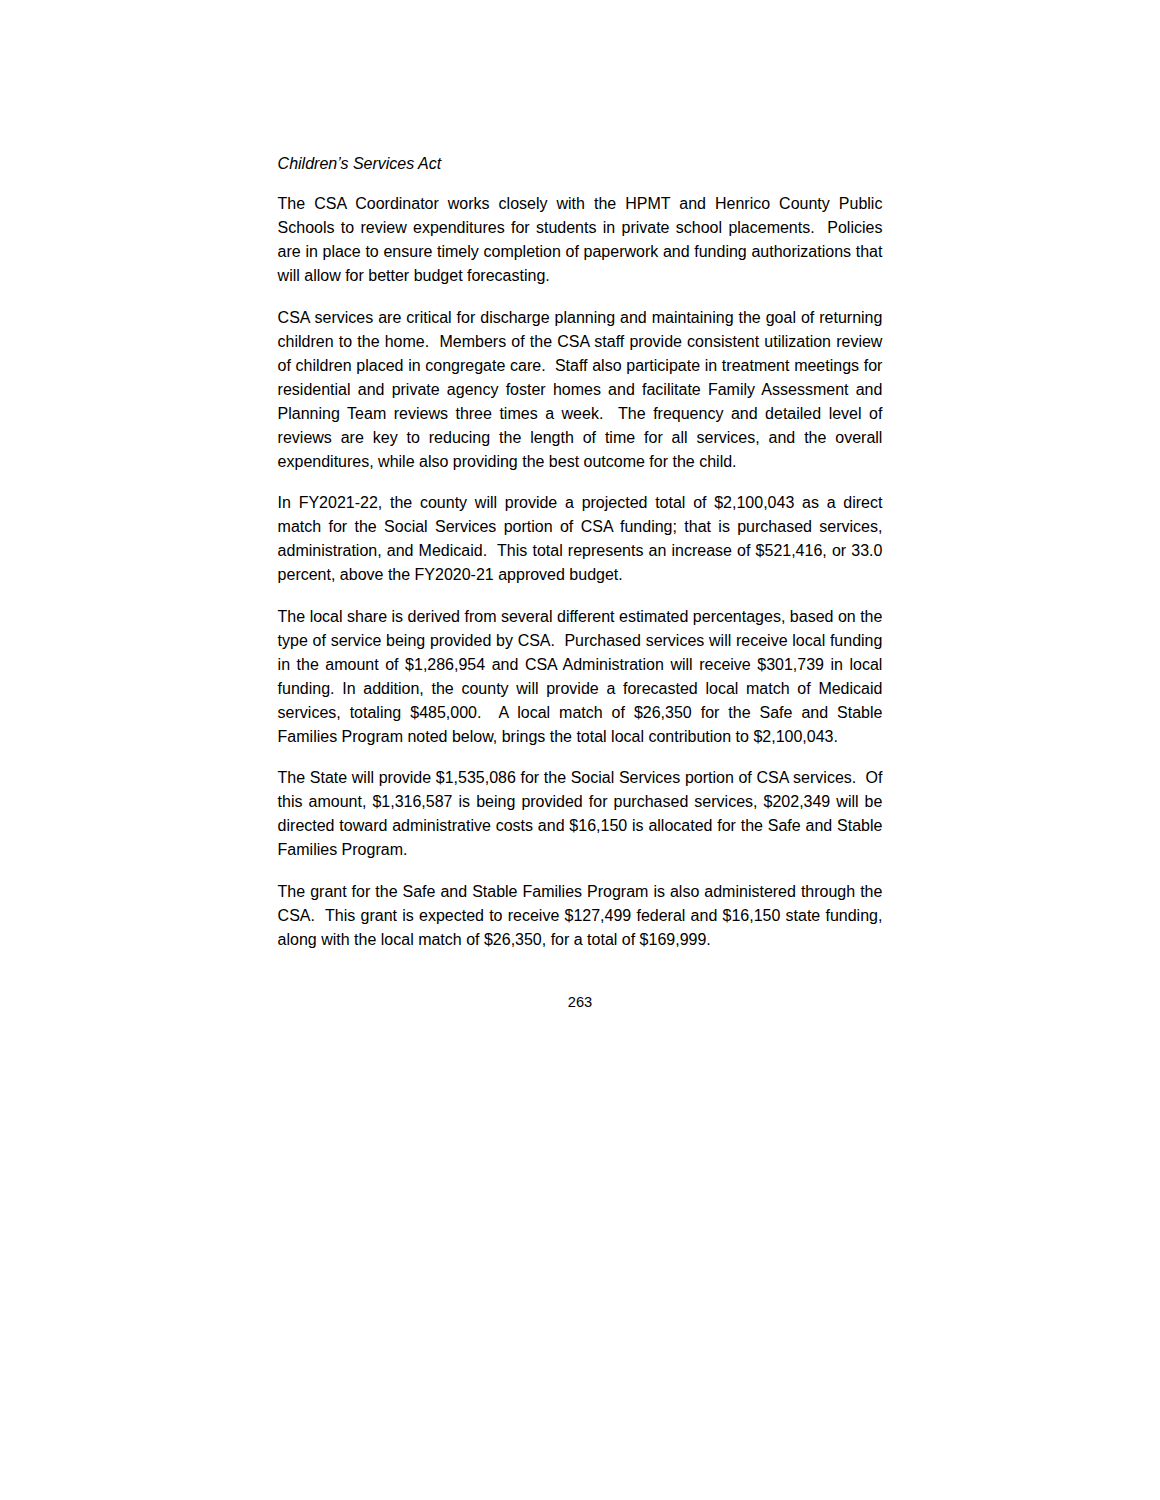Children’s Services Act
The CSA Coordinator works closely with the HPMT and Henrico County Public Schools to review expenditures for students in private school placements. Policies are in place to ensure timely completion of paperwork and funding authorizations that will allow for better budget forecasting.
CSA services are critical for discharge planning and maintaining the goal of returning children to the home. Members of the CSA staff provide consistent utilization review of children placed in congregate care. Staff also participate in treatment meetings for residential and private agency foster homes and facilitate Family Assessment and Planning Team reviews three times a week. The frequency and detailed level of reviews are key to reducing the length of time for all services, and the overall expenditures, while also providing the best outcome for the child.
In FY2021-22, the county will provide a projected total of $2,100,043 as a direct match for the Social Services portion of CSA funding; that is purchased services, administration, and Medicaid. This total represents an increase of $521,416, or 33.0 percent, above the FY2020-21 approved budget.
The local share is derived from several different estimated percentages, based on the type of service being provided by CSA. Purchased services will receive local funding in the amount of $1,286,954 and CSA Administration will receive $301,739 in local funding. In addition, the county will provide a forecasted local match of Medicaid services, totaling $485,000. A local match of $26,350 for the Safe and Stable Families Program noted below, brings the total local contribution to $2,100,043.
The State will provide $1,535,086 for the Social Services portion of CSA services. Of this amount, $1,316,587 is being provided for purchased services, $202,349 will be directed toward administrative costs and $16,150 is allocated for the Safe and Stable Families Program.
The grant for the Safe and Stable Families Program is also administered through the CSA. This grant is expected to receive $127,499 federal and $16,150 state funding, along with the local match of $26,350, for a total of $169,999.
263